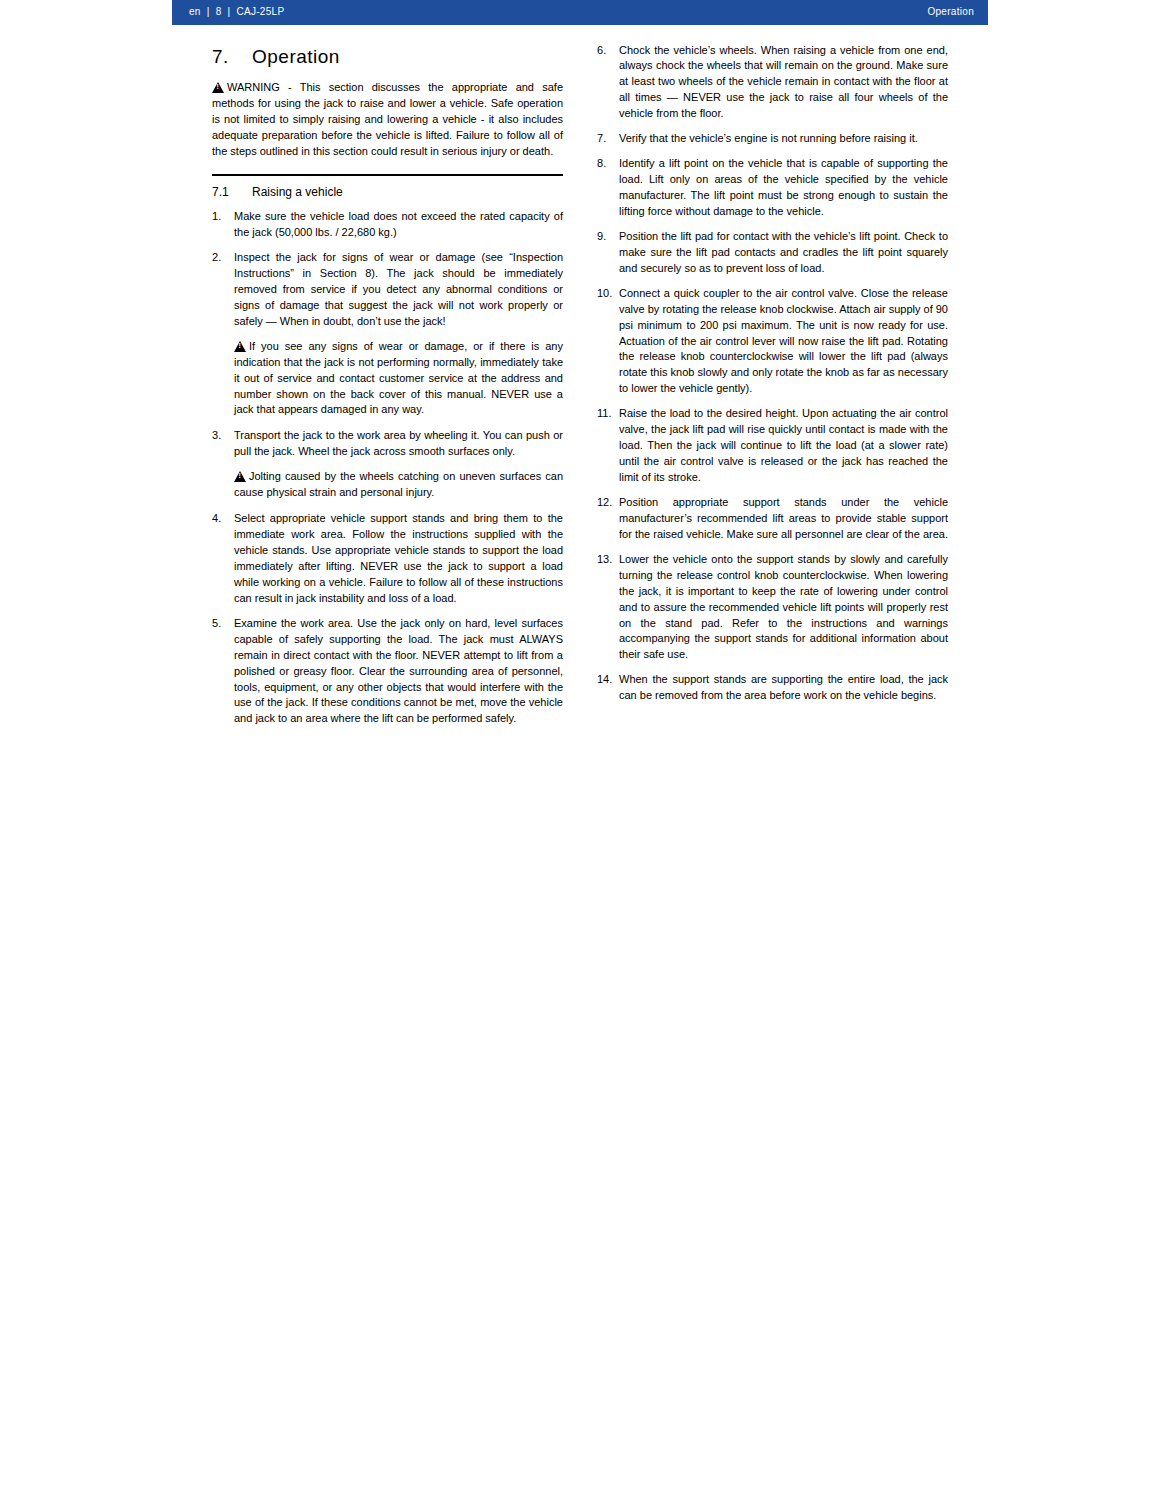en|8|CAJ-25LP
Operation
7. Operation
WARNING - This section discusses the appropriate and safe methods for using the jack to raise and lower a vehicle. Safe operation is not limited to simply raising and lowering a vehicle - it also includes adequate preparation before the vehicle is lifted. Failure to follow all of the steps outlined in this section could result in serious injury or death.
7.1 Raising a vehicle
Make sure the vehicle load does not exceed the rated capacity of the jack (50,000 lbs. / 22,680 kg.)
Inspect the jack for signs of wear or damage (see “Inspection Instructions” in Section 8). The jack should be immediately removed from service if you detect any abnormal conditions or signs of damage that suggest the jack will not work properly or safely — When in doubt, don’t use the jack!
If you see any signs of wear or damage, or if there is any indication that the jack is not performing normally, immediately take it out of service and contact customer service at the address and number shown on the back cover of this manual. NEVER use a jack that appears damaged in any way.
Transport the jack to the work area by wheeling it. You can push or pull the jack. Wheel the jack across smooth surfaces only.
Jolting caused by the wheels catching on uneven surfaces can cause physical strain and personal injury.
Select appropriate vehicle support stands and bring them to the immediate work area. Follow the instructions supplied with the vehicle stands. Use appropriate vehicle stands to support the load immediately after lifting. NEVER use the jack to support a load while working on a vehicle. Failure to follow all of these instructions can result in jack instability and loss of a load.
Examine the work area. Use the jack only on hard, level surfaces capable of safely supporting the load. The jack must ALWAYS remain in direct contact with the floor. NEVER attempt to lift from a polished or greasy floor. Clear the surrounding area of personnel, tools, equipment, or any other objects that would interfere with the use of the jack. If these conditions cannot be met, move the vehicle and jack to an area where the lift can be performed safely.
Chock the vehicle’s wheels. When raising a vehicle from one end, always chock the wheels that will remain on the ground. Make sure at least two wheels of the vehicle remain in contact with the floor at all times — NEVER use the jack to raise all four wheels of the vehicle from the floor.
Verify that the vehicle’s engine is not running before raising it.
Identify a lift point on the vehicle that is capable of supporting the load. Lift only on areas of the vehicle specified by the vehicle manufacturer. The lift point must be strong enough to sustain the lifting force without damage to the vehicle.
Position the lift pad for contact with the vehicle’s lift point. Check to make sure the lift pad contacts and cradles the lift point squarely and securely so as to prevent loss of load.
Connect a quick coupler to the air control valve. Close the release valve by rotating the release knob clockwise. Attach air supply of 90 psi minimum to 200 psi maximum. The unit is now ready for use. Actuation of the air control lever will now raise the lift pad. Rotating the release knob counterclockwise will lower the lift pad (always rotate this knob slowly and only rotate the knob as far as necessary to lower the vehicle gently).
Raise the load to the desired height. Upon actuating the air control valve, the jack lift pad will rise quickly until contact is made with the load. Then the jack will continue to lift the load (at a slower rate) until the air control valve is released or the jack has reached the limit of its stroke.
Position appropriate support stands under the vehicle manufacturer’s recommended lift areas to provide stable support for the raised vehicle. Make sure all personnel are clear of the area.
Lower the vehicle onto the support stands by slowly and carefully turning the release control knob counterclockwise. When lowering the jack, it is important to keep the rate of lowering under control and to assure the recommended vehicle lift points will properly rest on the stand pad. Refer to the instructions and warnings accompanying the support stands for additional information about their safe use.
When the support stands are supporting the entire load, the jack can be removed from the area before work on the vehicle begins.